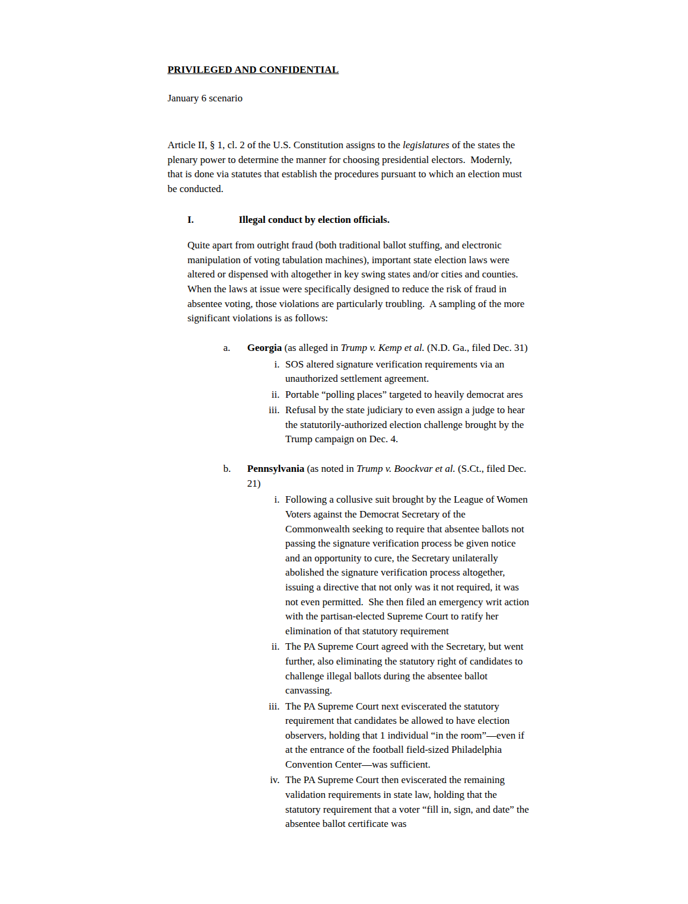PRIVILEGED AND CONFIDENTIAL
January 6 scenario
Article II, § 1, cl. 2 of the U.S. Constitution assigns to the legislatures of the states the plenary power to determine the manner for choosing presidential electors. Modernly, that is done via statutes that establish the procedures pursuant to which an election must be conducted.
I. Illegal conduct by election officials.
Quite apart from outright fraud (both traditional ballot stuffing, and electronic manipulation of voting tabulation machines), important state election laws were altered or dispensed with altogether in key swing states and/or cities and counties. When the laws at issue were specifically designed to reduce the risk of fraud in absentee voting, those violations are particularly troubling. A sampling of the more significant violations is as follows:
Georgia (as alleged in Trump v. Kemp et al. (N.D. Ga., filed Dec. 31)
SOS altered signature verification requirements via an unauthorized settlement agreement.
Portable “polling places” targeted to heavily democrat ares
Refusal by the state judiciary to even assign a judge to hear the statutorily-authorized election challenge brought by the Trump campaign on Dec. 4.
Pennsylvania (as noted in Trump v. Boockvar et al. (S.Ct., filed Dec. 21)
Following a collusive suit brought by the League of Women Voters against the Democrat Secretary of the Commonwealth seeking to require that absentee ballots not passing the signature verification process be given notice and an opportunity to cure, the Secretary unilaterally abolished the signature verification process altogether, issuing a directive that not only was it not required, it was not even permitted. She then filed an emergency writ action with the partisan-elected Supreme Court to ratify her elimination of that statutory requirement
The PA Supreme Court agreed with the Secretary, but went further, also eliminating the statutory right of candidates to challenge illegal ballots during the absentee ballot canvassing.
The PA Supreme Court next eviscerated the statutory requirement that candidates be allowed to have election observers, holding that 1 individual “in the room”—even if at the entrance of the football field-sized Philadelphia Convention Center—was sufficient.
The PA Supreme Court then eviscerated the remaining validation requirements in state law, holding that the statutory requirement that a voter “fill in, sign, and date” the absentee ballot certificate was